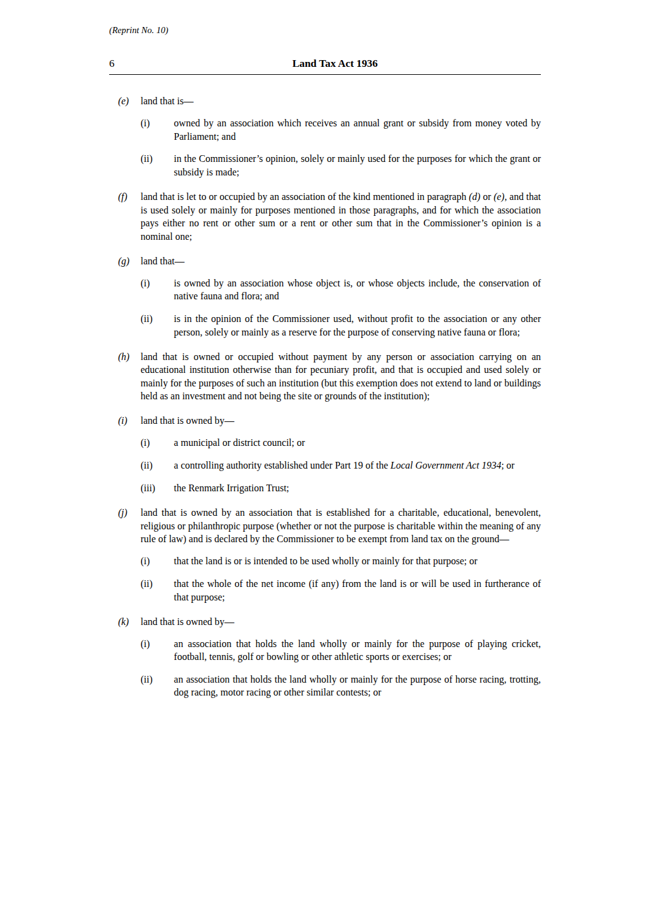(Reprint No. 10)
6
Land Tax Act 1936
(e) land that is—
(i) owned by an association which receives an annual grant or subsidy from money voted by Parliament; and
(ii) in the Commissioner’s opinion, solely or mainly used for the purposes for which the grant or subsidy is made;
(f) land that is let to or occupied by an association of the kind mentioned in paragraph (d) or (e), and that is used solely or mainly for purposes mentioned in those paragraphs, and for which the association pays either no rent or other sum or a rent or other sum that in the Commissioner’s opinion is a nominal one;
(g) land that—
(i) is owned by an association whose object is, or whose objects include, the conservation of native fauna and flora; and
(ii) is in the opinion of the Commissioner used, without profit to the association or any other person, solely or mainly as a reserve for the purpose of conserving native fauna or flora;
(h) land that is owned or occupied without payment by any person or association carrying on an educational institution otherwise than for pecuniary profit, and that is occupied and used solely or mainly for the purposes of such an institution (but this exemption does not extend to land or buildings held as an investment and not being the site or grounds of the institution);
(i) land that is owned by—
(i) a municipal or district council; or
(ii) a controlling authority established under Part 19 of the Local Government Act 1934; or
(iii) the Renmark Irrigation Trust;
(j) land that is owned by an association that is established for a charitable, educational, benevolent, religious or philanthropic purpose (whether or not the purpose is charitable within the meaning of any rule of law) and is declared by the Commissioner to be exempt from land tax on the ground—
(i) that the land is or is intended to be used wholly or mainly for that purpose; or
(ii) that the whole of the net income (if any) from the land is or will be used in furtherance of that purpose;
(k) land that is owned by—
(i) an association that holds the land wholly or mainly for the purpose of playing cricket, football, tennis, golf or bowling or other athletic sports or exercises; or
(ii) an association that holds the land wholly or mainly for the purpose of horse racing, trotting, dog racing, motor racing or other similar contests; or